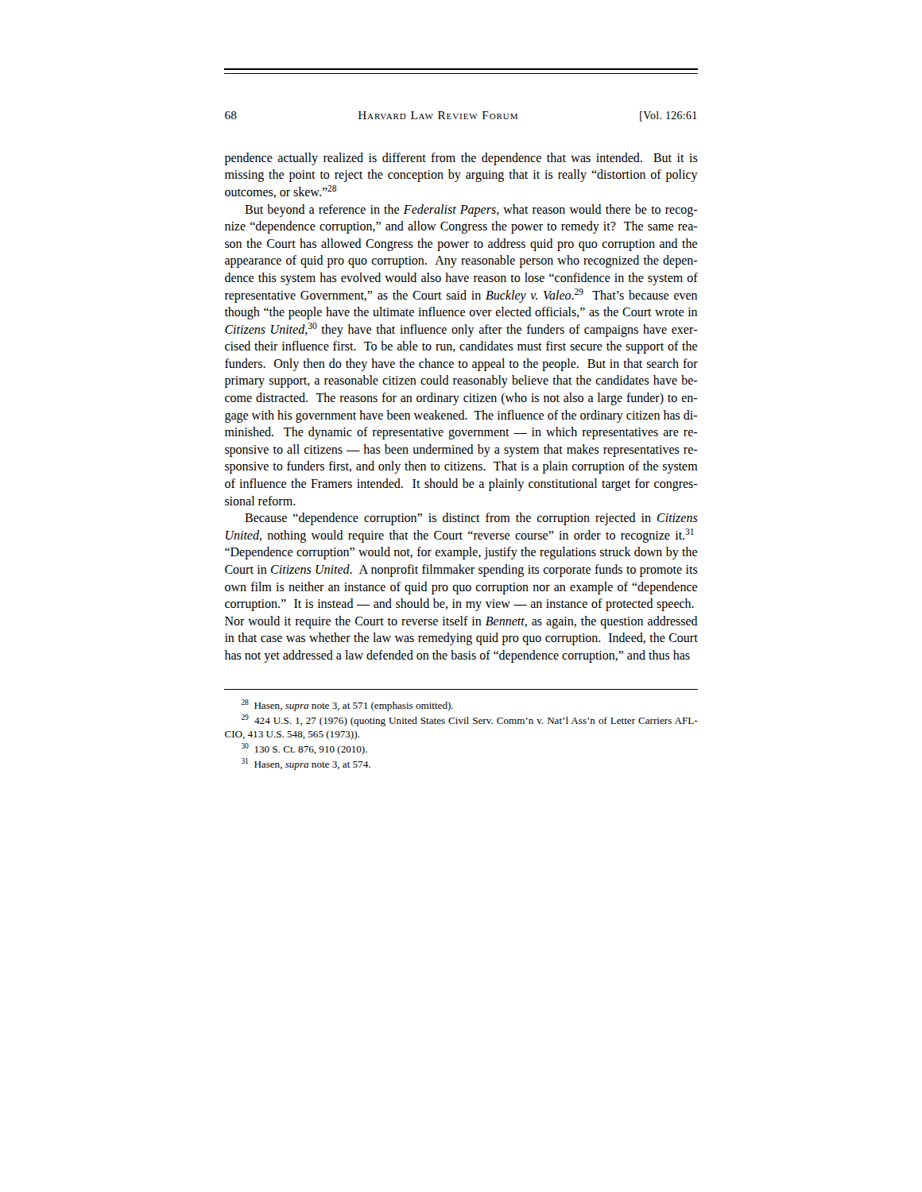68 Harvard Law Review Forum [Vol. 126:61
pendence actually realized is different from the dependence that was intended. But it is missing the point to reject the conception by arguing that it is really “distortion of policy outcomes, or skew.”28
But beyond a reference in the Federalist Papers, what reason would there be to recognize “dependence corruption,” and allow Congress the power to remedy it? The same reason the Court has allowed Congress the power to address quid pro quo corruption and the appearance of quid pro quo corruption. Any reasonable person who recognized the dependence this system has evolved would also have reason to lose “confidence in the system of representative Government,” as the Court said in Buckley v. Valeo.29 That’s because even though “the people have the ultimate influence over elected officials,” as the Court wrote in Citizens United,30 they have that influence only after the funders of campaigns have exercised their influence first. To be able to run, candidates must first secure the support of the funders. Only then do they have the chance to appeal to the people. But in that search for primary support, a reasonable citizen could reasonably believe that the candidates have become distracted. The reasons for an ordinary citizen (who is not also a large funder) to engage with his government have been weakened. The influence of the ordinary citizen has diminished. The dynamic of representative government — in which representatives are responsive to all citizens — has been undermined by a system that makes representatives responsive to funders first, and only then to citizens. That is a plain corruption of the system of influence the Framers intended. It should be a plainly constitutional target for congressional reform.
Because “dependence corruption” is distinct from the corruption rejected in Citizens United, nothing would require that the Court “reverse course” in order to recognize it.31 “Dependence corruption” would not, for example, justify the regulations struck down by the Court in Citizens United. A nonprofit filmmaker spending its corporate funds to promote its own film is neither an instance of quid pro quo corruption nor an example of “dependence corruption.” It is instead — and should be, in my view — an instance of protected speech. Nor would it require the Court to reverse itself in Bennett, as again, the question addressed in that case was whether the law was remedying quid pro quo corruption. Indeed, the Court has not yet addressed a law defended on the basis of “dependence corruption,” and thus has
28 Hasen, supra note 3, at 571 (emphasis omitted).
29 424 U.S. 1, 27 (1976) (quoting United States Civil Serv. Comm’n v. Nat’l Ass’n of Letter Carriers AFL-CIO, 413 U.S. 548, 565 (1973)).
30 130 S. Ct. 876, 910 (2010).
31 Hasen, supra note 3, at 574.